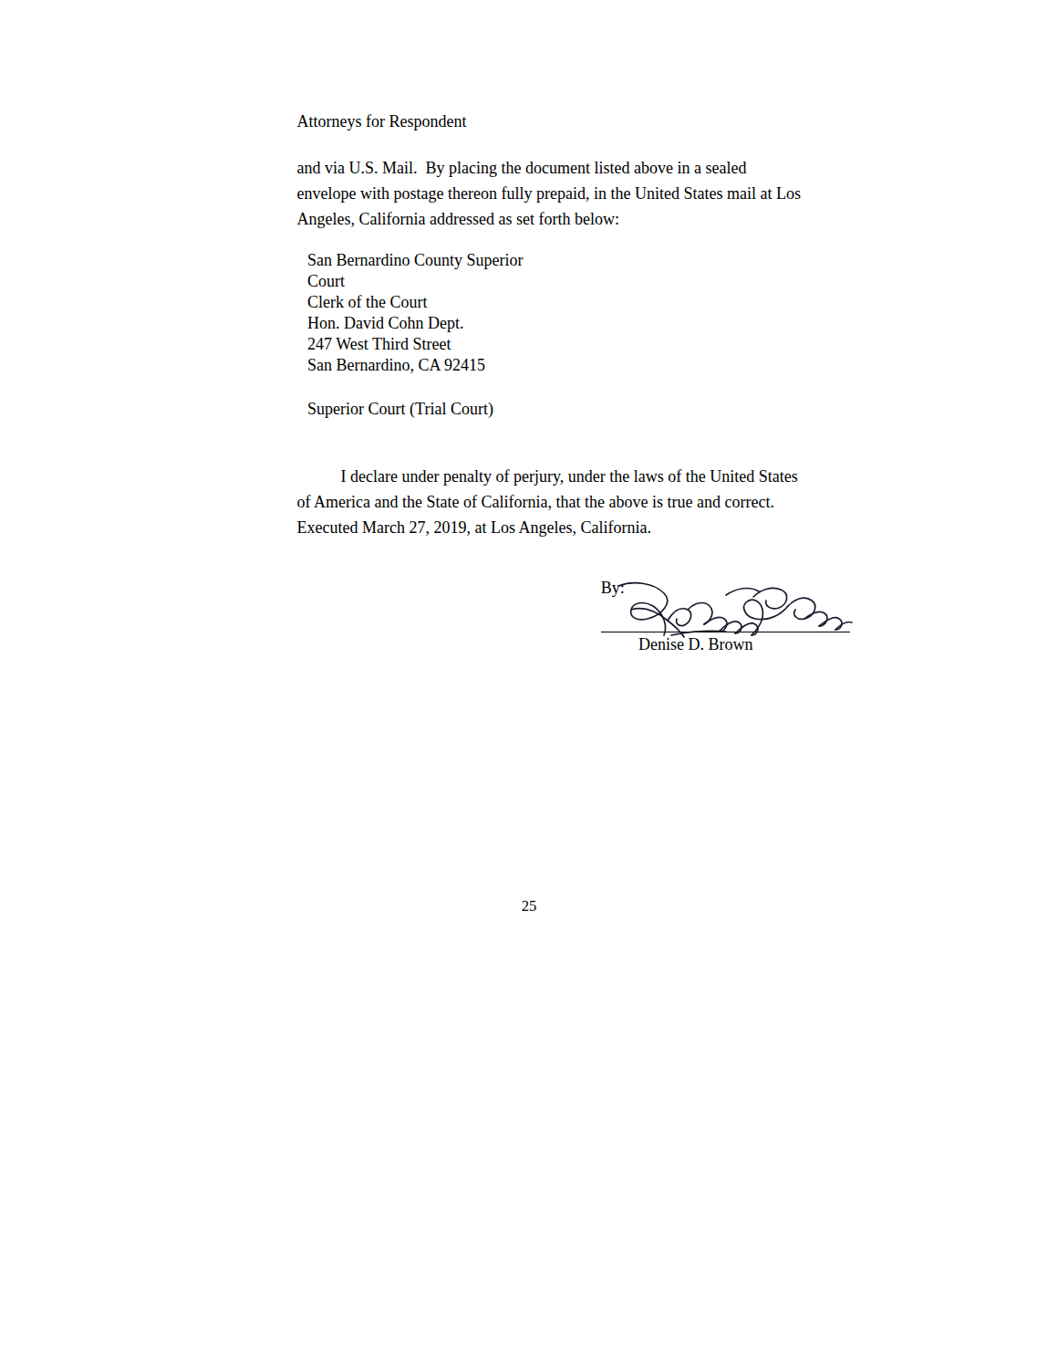Attorneys for Respondent
and via U.S. Mail. By placing the document listed above in a sealed envelope with postage thereon fully prepaid, in the United States mail at Los Angeles, California addressed as set forth below:
San Bernardino County Superior Court Clerk of the Court Hon. David Cohn Dept. 247 West Third Street San Bernardino, CA 92415
Superior Court (Trial Court)
I declare under penalty of perjury, under the laws of the United States of America and the State of California, that the above is true and correct. Executed March 27, 2019, at Los Angeles, California.
By:
Denise D. Brown
25